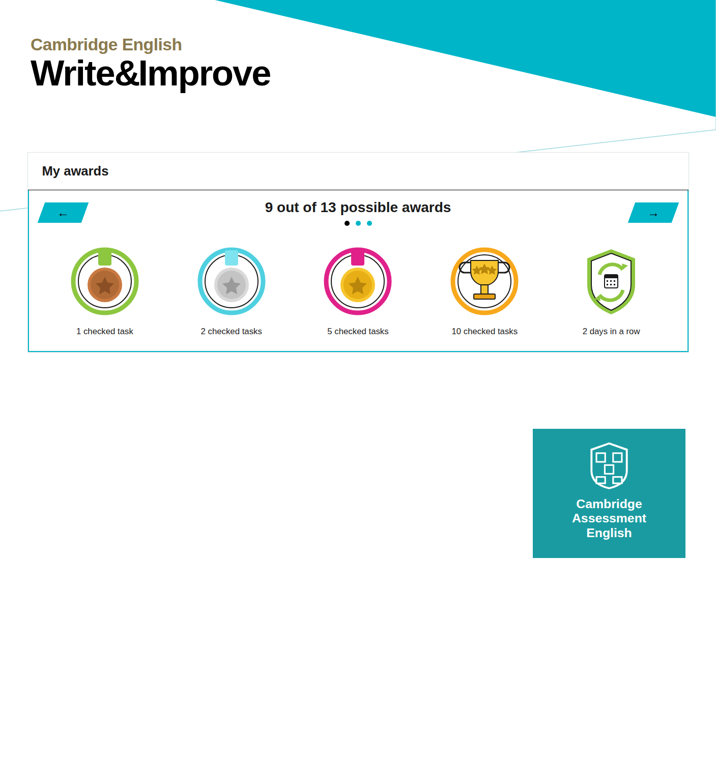Cambridge English
Write&Improve
My awards
←
9 out of 13 possible awards
→
1 checked task
2 checked tasks
5 checked tasks
10 checked tasks
2 days in a row
Cambridge Assessment English